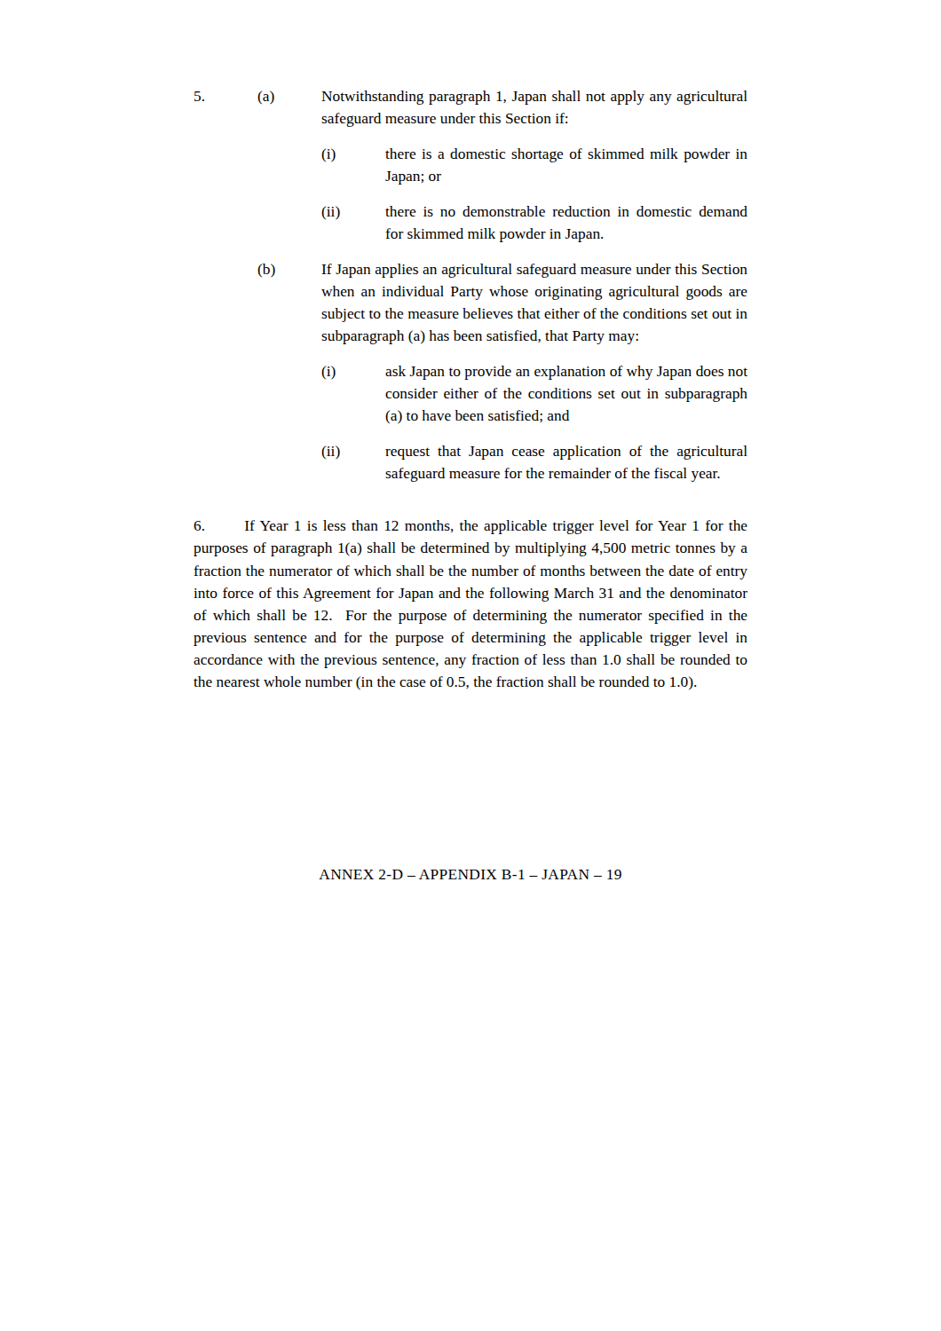5.
(a)
Notwithstanding paragraph 1, Japan shall not apply any agricultural safeguard measure under this Section if:
(i)
there is a domestic shortage of skimmed milk powder in Japan; or
(ii)
there is no demonstrable reduction in domestic demand for skimmed milk powder in Japan.
(b)
If Japan applies an agricultural safeguard measure under this Section when an individual Party whose originating agricultural goods are subject to the measure believes that either of the conditions set out in subparagraph (a) has been satisfied, that Party may:
(i)
ask Japan to provide an explanation of why Japan does not consider either of the conditions set out in subparagraph (a) to have been satisfied; and
(ii)
request that Japan cease application of the agricultural safeguard measure for the remainder of the fiscal year.
6. If Year 1 is less than 12 months, the applicable trigger level for Year 1 for the purposes of paragraph 1(a) shall be determined by multiplying 4,500 metric tonnes by a fraction the numerator of which shall be the number of months between the date of entry into force of this Agreement for Japan and the following March 31 and the denominator of which shall be 12. For the purpose of determining the numerator specified in the previous sentence and for the purpose of determining the applicable trigger level in accordance with the previous sentence, any fraction of less than 1.0 shall be rounded to the nearest whole number (in the case of 0.5, the fraction shall be rounded to 1.0).
ANNEX 2-D – APPENDIX B-1 – JAPAN – 19